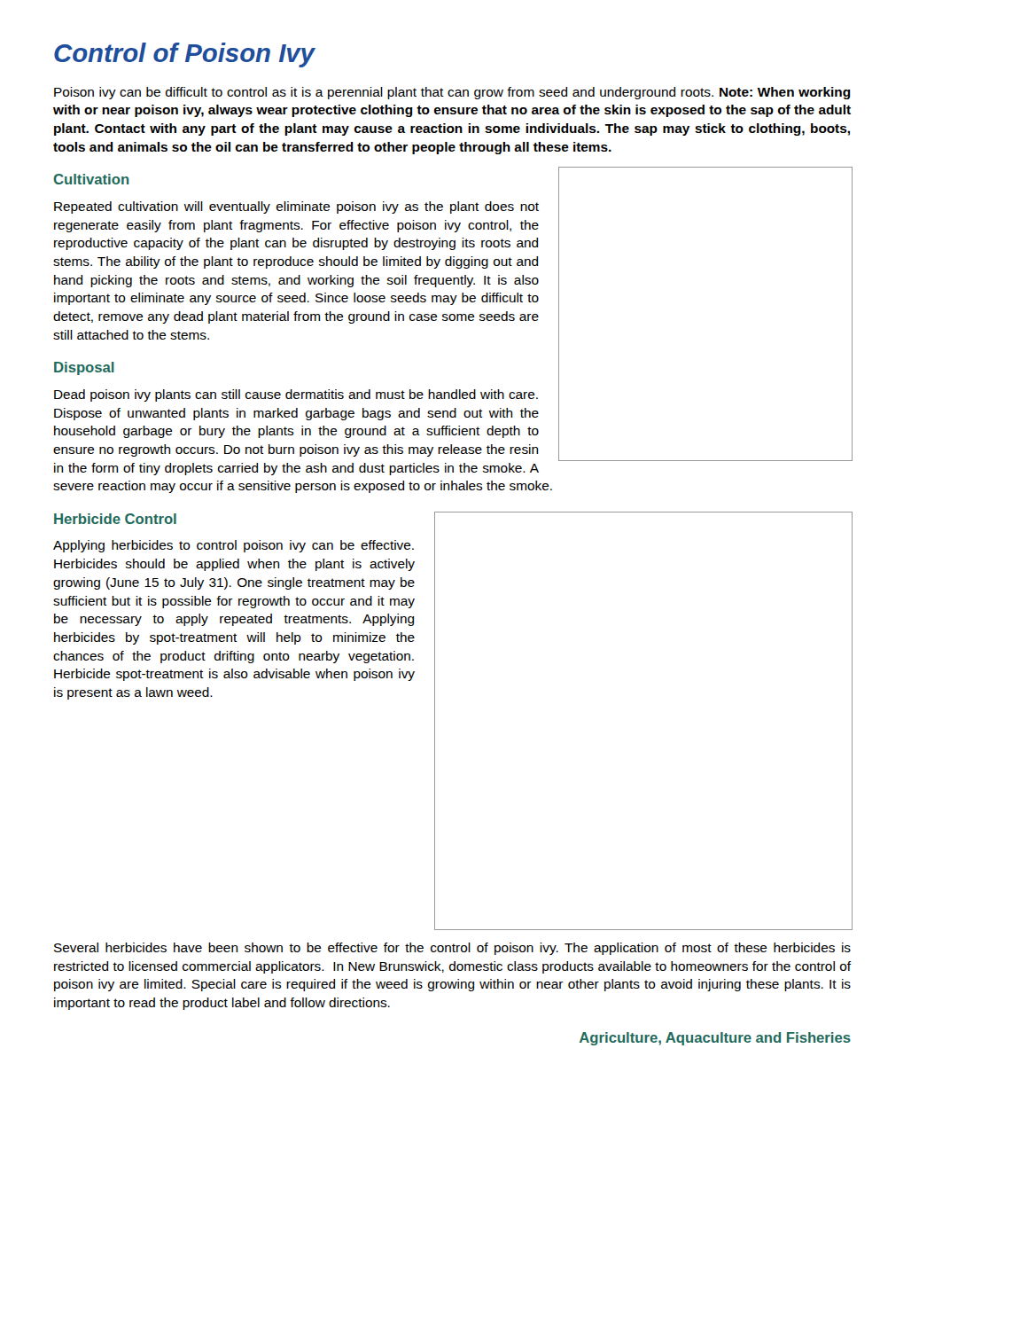Control of Poison Ivy
Poison ivy can be difficult to control as it is a perennial plant that can grow from seed and underground roots. Note: When working with or near poison ivy, always wear protective clothing to ensure that no area of the skin is exposed to the sap of the adult plant. Contact with any part of the plant may cause a reaction in some individuals. The sap may stick to clothing, boots, tools and animals so the oil can be transferred to other people through all these items.
Cultivation
Repeated cultivation will eventually eliminate poison ivy as the plant does not regenerate easily from plant fragments. For effective poison ivy control, the reproductive capacity of the plant can be disrupted by destroying its roots and stems. The ability of the plant to reproduce should be limited by digging out and hand picking the roots and stems, and working the soil frequently. It is also important to eliminate any source of seed. Since loose seeds may be difficult to detect, remove any dead plant material from the ground in case some seeds are still attached to the stems.
Disposal
Dead poison ivy plants can still cause dermatitis and must be handled with care. Dispose of unwanted plants in marked garbage bags and send out with the household garbage or bury the plants in the ground at a sufficient depth to ensure no regrowth occurs. Do not burn poison ivy as this may release the resin in the form of tiny droplets carried by the ash and dust particles in the smoke. A severe reaction may occur if a sensitive person is exposed to or inhales the smoke.
Herbicide Control
Applying herbicides to control poison ivy can be effective. Herbicides should be applied when the plant is actively growing (June 15 to July 31). One single treatment may be sufficient but it is possible for regrowth to occur and it may be necessary to apply repeated treatments. Applying herbicides by spot-treatment will help to minimize the chances of the product drifting onto nearby vegetation. Herbicide spot-treatment is also advisable when poison ivy is present as a lawn weed.
Several herbicides have been shown to be effective for the control of poison ivy. The application of most of these herbicides is restricted to licensed commercial applicators. In New Brunswick, domestic class products available to homeowners for the control of poison ivy are limited. Special care is required if the weed is growing within or near other plants to avoid injuring these plants. It is important to read the product label and follow directions.
Agriculture, Aquaculture and Fisheries